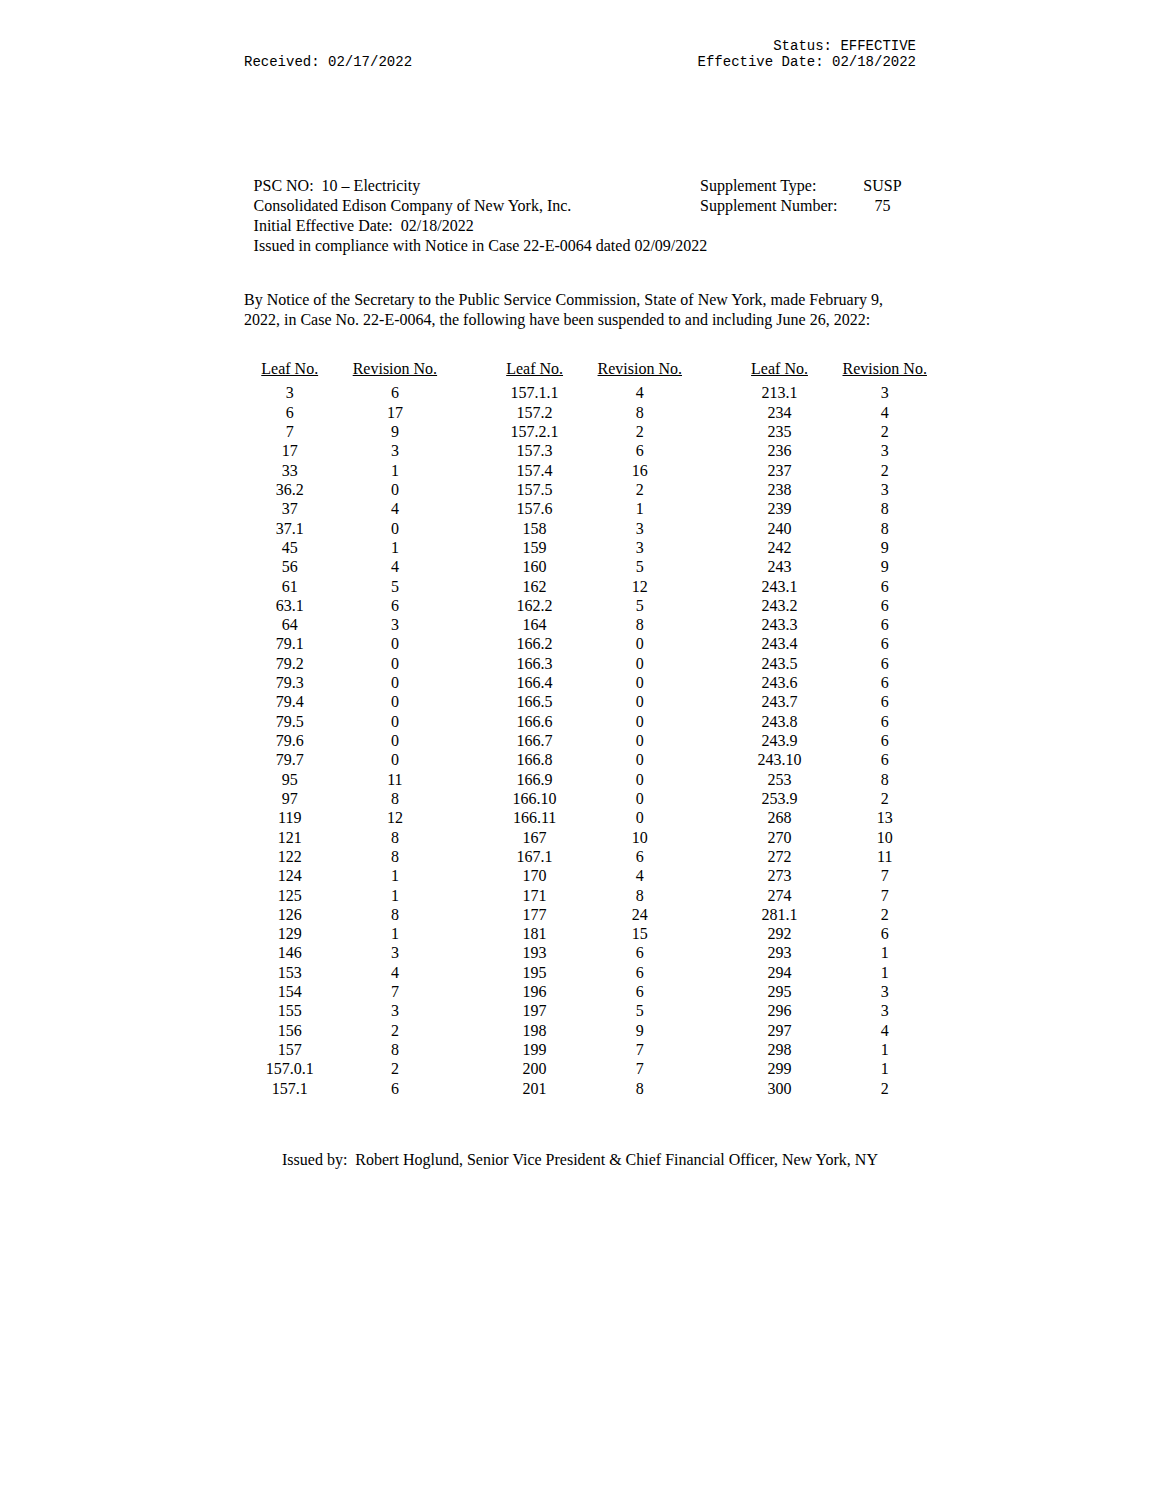Status: EFFECTIVE
Received: 02/17/2022 Effective Date: 02/18/2022
PSC NO: 10 – Electricity
Supplement Type: SUSP
Consolidated Edison Company of New York, Inc.
Supplement Number: 75
Initial Effective Date: 02/18/2022
Issued in compliance with Notice in Case 22-E-0064 dated 02/09/2022
By Notice of the Secretary to the Public Service Commission, State of New York, made February 9, 2022, in Case No. 22-E-0064, the following have been suspended to and including June 26, 2022:
| Leaf No. | Revision No. | | Leaf No. | Revision No. | | Leaf No. | Revision No. |
| --- | --- | --- | --- | --- | --- | --- | --- |
| 3 | 6 | | 157.1.1 | 4 | | 213.1 | 3 |
| 6 | 17 | | 157.2 | 8 | | 234 | 4 |
| 7 | 9 | | 157.2.1 | 2 | | 235 | 2 |
| 17 | 3 | | 157.3 | 6 | | 236 | 3 |
| 33 | 1 | | 157.4 | 16 | | 237 | 2 |
| 36.2 | 0 | | 157.5 | 2 | | 238 | 3 |
| 37 | 4 | | 157.6 | 1 | | 239 | 8 |
| 37.1 | 0 | | 158 | 3 | | 240 | 8 |
| 45 | 1 | | 159 | 3 | | 242 | 9 |
| 56 | 4 | | 160 | 5 | | 243 | 9 |
| 61 | 5 | | 162 | 12 | | 243.1 | 6 |
| 63.1 | 6 | | 162.2 | 5 | | 243.2 | 6 |
| 64 | 3 | | 164 | 8 | | 243.3 | 6 |
| 79.1 | 0 | | 166.2 | 0 | | 243.4 | 6 |
| 79.2 | 0 | | 166.3 | 0 | | 243.5 | 6 |
| 79.3 | 0 | | 166.4 | 0 | | 243.6 | 6 |
| 79.4 | 0 | | 166.5 | 0 | | 243.7 | 6 |
| 79.5 | 0 | | 166.6 | 0 | | 243.8 | 6 |
| 79.6 | 0 | | 166.7 | 0 | | 243.9 | 6 |
| 79.7 | 0 | | 166.8 | 0 | | 243.10 | 6 |
| 95 | 11 | | 166.9 | 0 | | 253 | 8 |
| 97 | 8 | | 166.10 | 0 | | 253.9 | 2 |
| 119 | 12 | | 166.11 | 0 | | 268 | 13 |
| 121 | 8 | | 167 | 10 | | 270 | 10 |
| 122 | 8 | | 167.1 | 6 | | 272 | 11 |
| 124 | 1 | | 170 | 4 | | 273 | 7 |
| 125 | 1 | | 171 | 8 | | 274 | 7 |
| 126 | 8 | | 177 | 24 | | 281.1 | 2 |
| 129 | 1 | | 181 | 15 | | 292 | 6 |
| 146 | 3 | | 193 | 6 | | 293 | 1 |
| 153 | 4 | | 195 | 6 | | 294 | 1 |
| 154 | 7 | | 196 | 6 | | 295 | 3 |
| 155 | 3 | | 197 | 5 | | 296 | 3 |
| 156 | 2 | | 198 | 9 | | 297 | 4 |
| 157 | 8 | | 199 | 7 | | 298 | 1 |
| 157.0.1 | 2 | | 200 | 7 | | 299 | 1 |
| 157.1 | 6 | | 201 | 8 | | 300 | 2 |
Issued by: Robert Hoglund, Senior Vice President & Chief Financial Officer, New York, NY